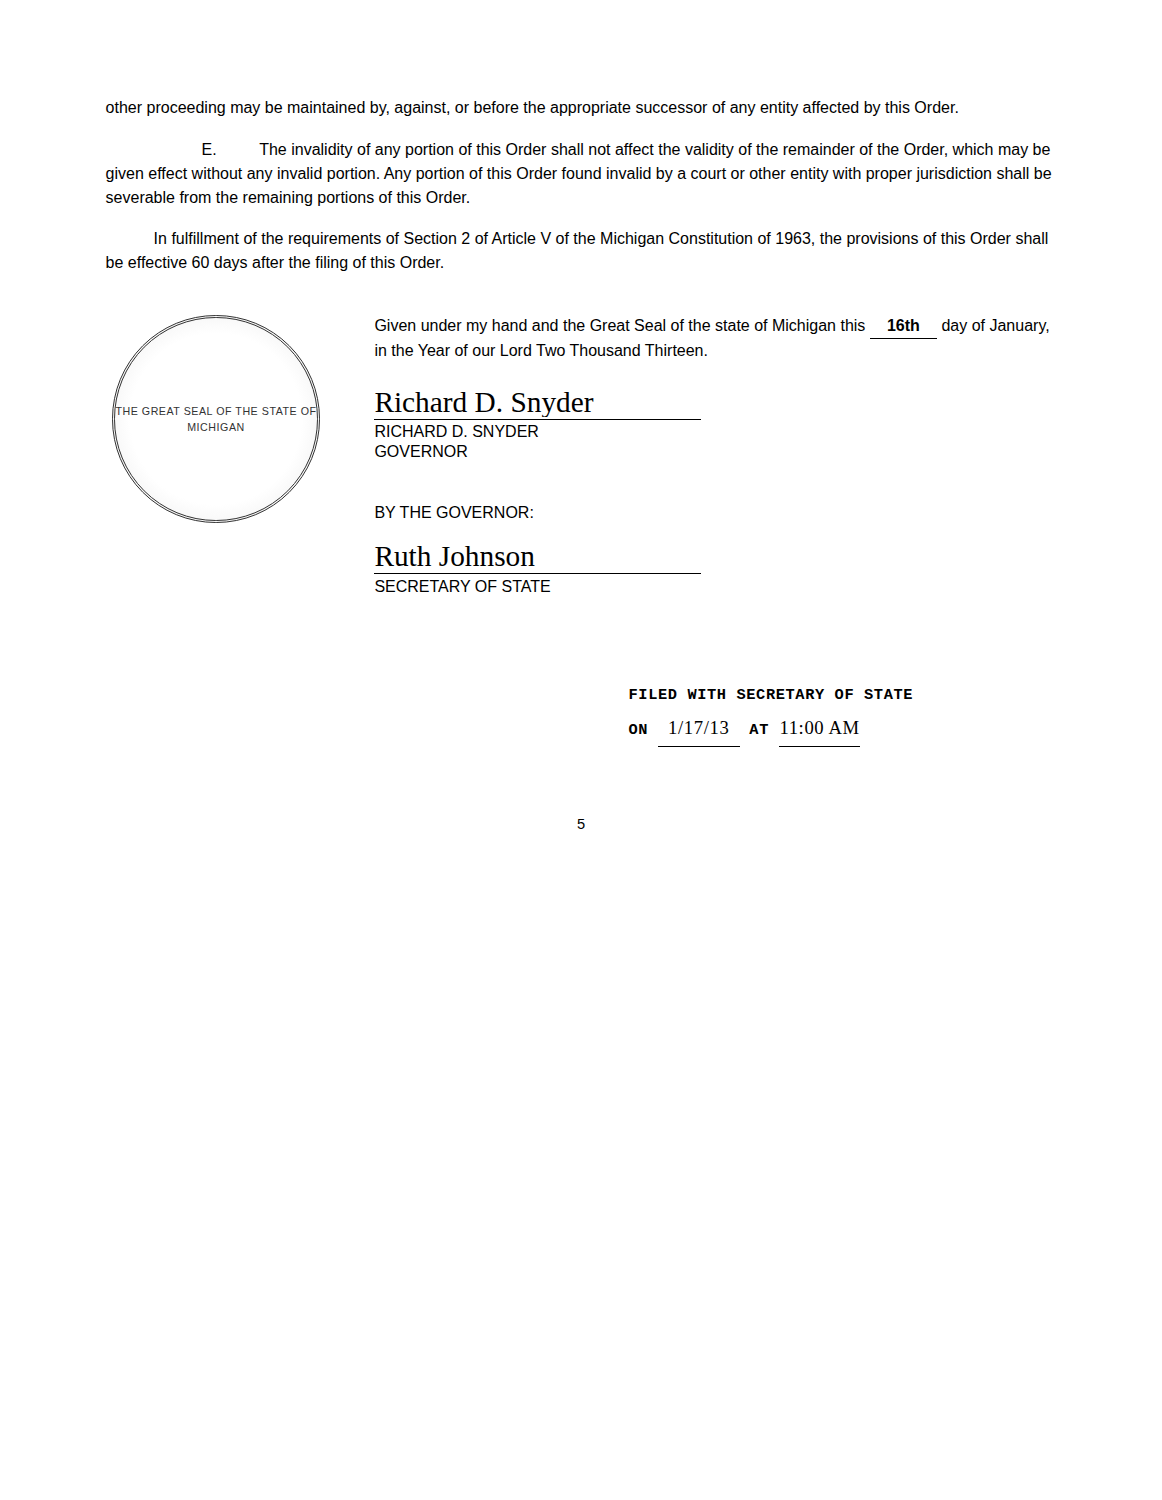other proceeding may be maintained by, against, or before the appropriate successor of any entity affected by this Order.
E. The invalidity of any portion of this Order shall not affect the validity of the remainder of the Order, which may be given effect without any invalid portion. Any portion of this Order found invalid by a court or other entity with proper jurisdiction shall be severable from the remaining portions of this Order.
In fulfillment of the requirements of Section 2 of Article V of the Michigan Constitution of 1963, the provisions of this Order shall be effective 60 days after the filing of this Order.
The Great Seal of the State of Michigan
Given under my hand and the Great Seal of the state of Michigan this 16th day of January, in the Year of our Lord Two Thousand Thirteen.
Richard D. Snyder
RICHARD D. SNYDER
GOVERNOR
BY THE GOVERNOR:
Ruth Johnson
SECRETARY OF STATE
FILED WITH SECRETARY OF STATE
ON 1/17/13 AT 11:00 AM
5